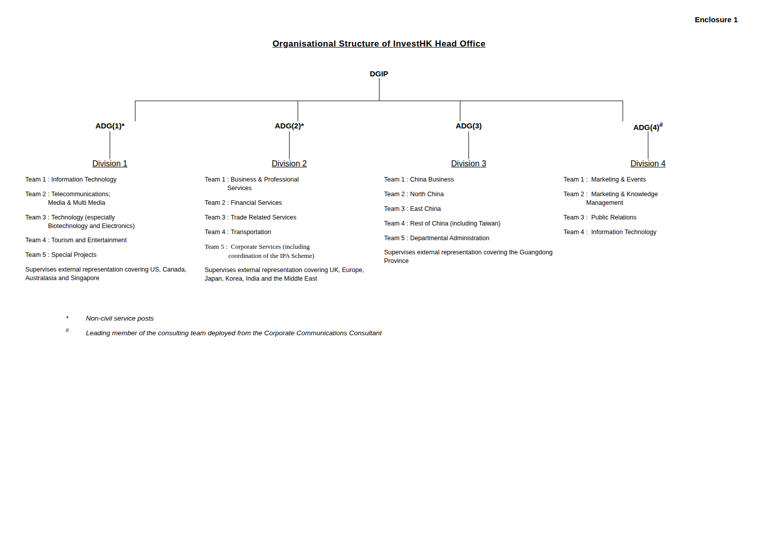Enclosure 1
Organisational Structure of InvestHK Head Office
DGIP
| ADG(1)* | ADG(2)* | ADG(3) | ADG(4) # |
| Division 1 Team 1 : Information Technology Team 2 : Telecommunications; Media & Multi Media Team 3 : Technology (especially Biotechnology and Electronics) Team 4 : Tourism and Entertainment Team 5 : Special Projects Supervises external representation covering US, Canada, Australasia and Singapore | Division 2 Team 1 : Business & Professional Services Team 2 : Financial Services Team 3 : Trade Related Services Team 4 : Transportation Team 5 : Corporate Services (including coordination of the IPA Scheme) Supervises external representation covering UK, Europe, Japan, Korea, India and the Middle East | Division 3 Team 1 : China Business Team 2 : North China Team 3 : East China Team 4 : Rest of China (including Taiwan) Team 5 : Departmental Administration Supervises external representation covering the Guangdong Province | Division 4 Team 1 : Marketing & Events Team 2 : Marketing & Knowledge Management Team 3 : Public Relations Team 4 : Information Technology |
*Non-civil service posts
#Leading member of the consulting team deployed from the Corporate Communications Consultant